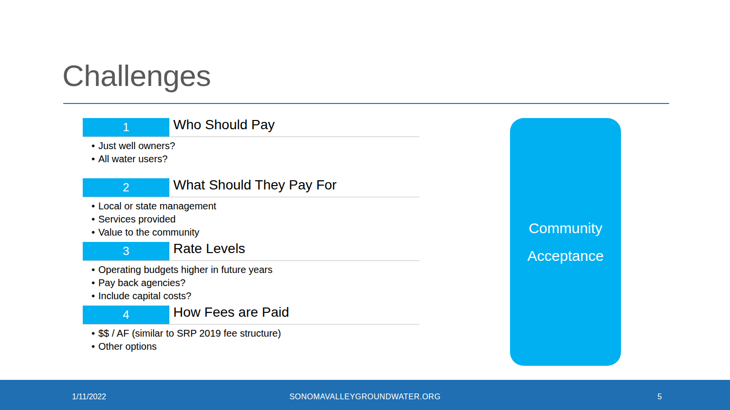Challenges
1
Who Should Pay
Just well owners?
All water users?
2
What Should They Pay For
Local or state management
Services provided
Value to the community
3
Rate Levels
Operating budgets higher in future years
Pay back agencies?
Include capital costs?
4
How Fees are Paid
$$ / AF (similar to SRP 2019 fee structure)
Other options
Community
Acceptance
1/11/2022
SONOMAVALLEYGROUNDWATER.ORG
5